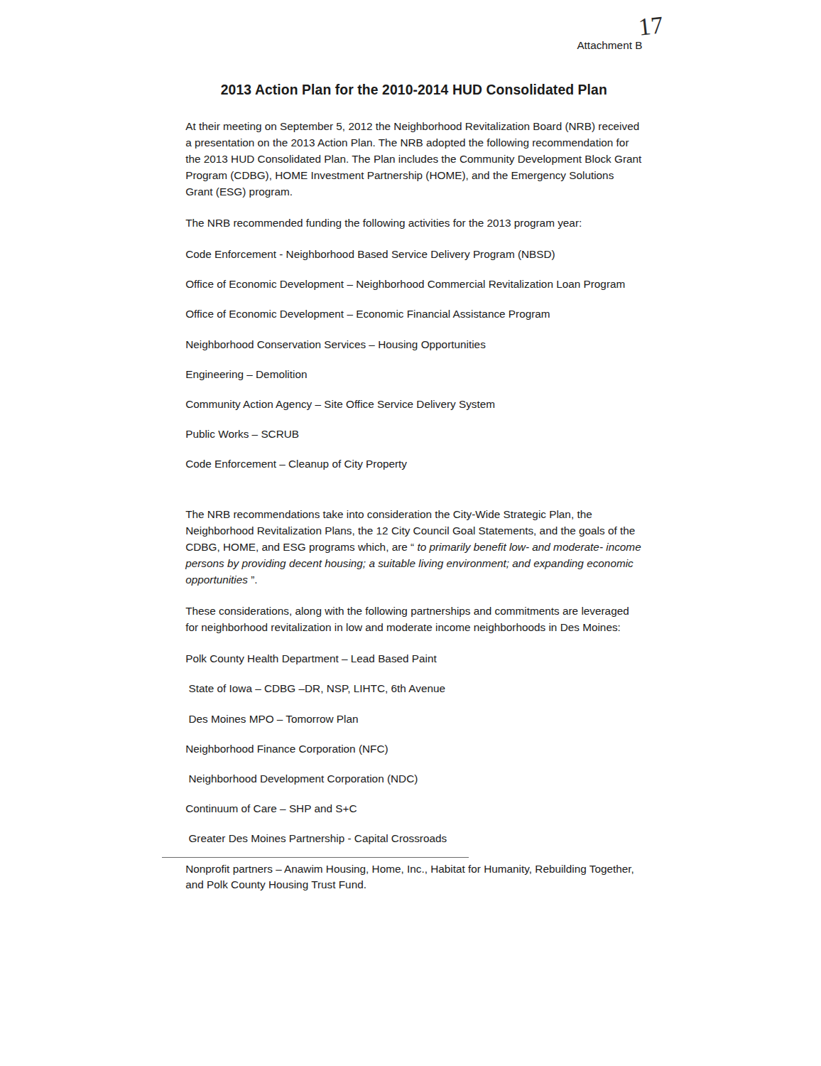17
Attachment B
2013 Action Plan for the 2010-2014 HUD Consolidated Plan
At their meeting on September 5, 2012 the Neighborhood Revitalization Board (NRB) received a presentation on the 2013 Action Plan. The NRB adopted the following recommendation for the 2013 HUD Consolidated Plan. The Plan includes the Community Development Block Grant Program (CDBG), HOME Investment Partnership (HOME), and the Emergency Solutions Grant (ESG) program.
The NRB recommended funding the following activities for the 2013 program year:
Code Enforcement - Neighborhood Based Service Delivery Program (NBSD)
Office of Economic Development – Neighborhood Commercial Revitalization Loan Program
Office of Economic Development – Economic Financial Assistance Program
Neighborhood Conservation Services – Housing Opportunities
Engineering – Demolition
Community Action Agency – Site Office Service Delivery System
Public Works – SCRUB
Code Enforcement – Cleanup of City Property
The NRB recommendations take into consideration the City-Wide Strategic Plan, the Neighborhood Revitalization Plans, the 12 City Council Goal Statements, and the goals of the CDBG, HOME, and ESG programs which, are “ to primarily benefit low- and moderate- income persons by providing decent housing; a suitable living environment; and expanding economic opportunities ”.
These considerations, along with the following partnerships and commitments are leveraged for neighborhood revitalization in low and moderate income neighborhoods in Des Moines:
Polk County Health Department – Lead Based Paint
State of Iowa – CDBG –DR, NSP, LIHTC, 6th Avenue
Des Moines MPO – Tomorrow Plan
Neighborhood Finance Corporation (NFC)
Neighborhood Development Corporation (NDC)
Continuum of Care – SHP and S+C
Greater Des Moines Partnership - Capital Crossroads
Nonprofit partners – Anawim Housing, Home, Inc., Habitat for Humanity, Rebuilding Together, and Polk County Housing Trust Fund.